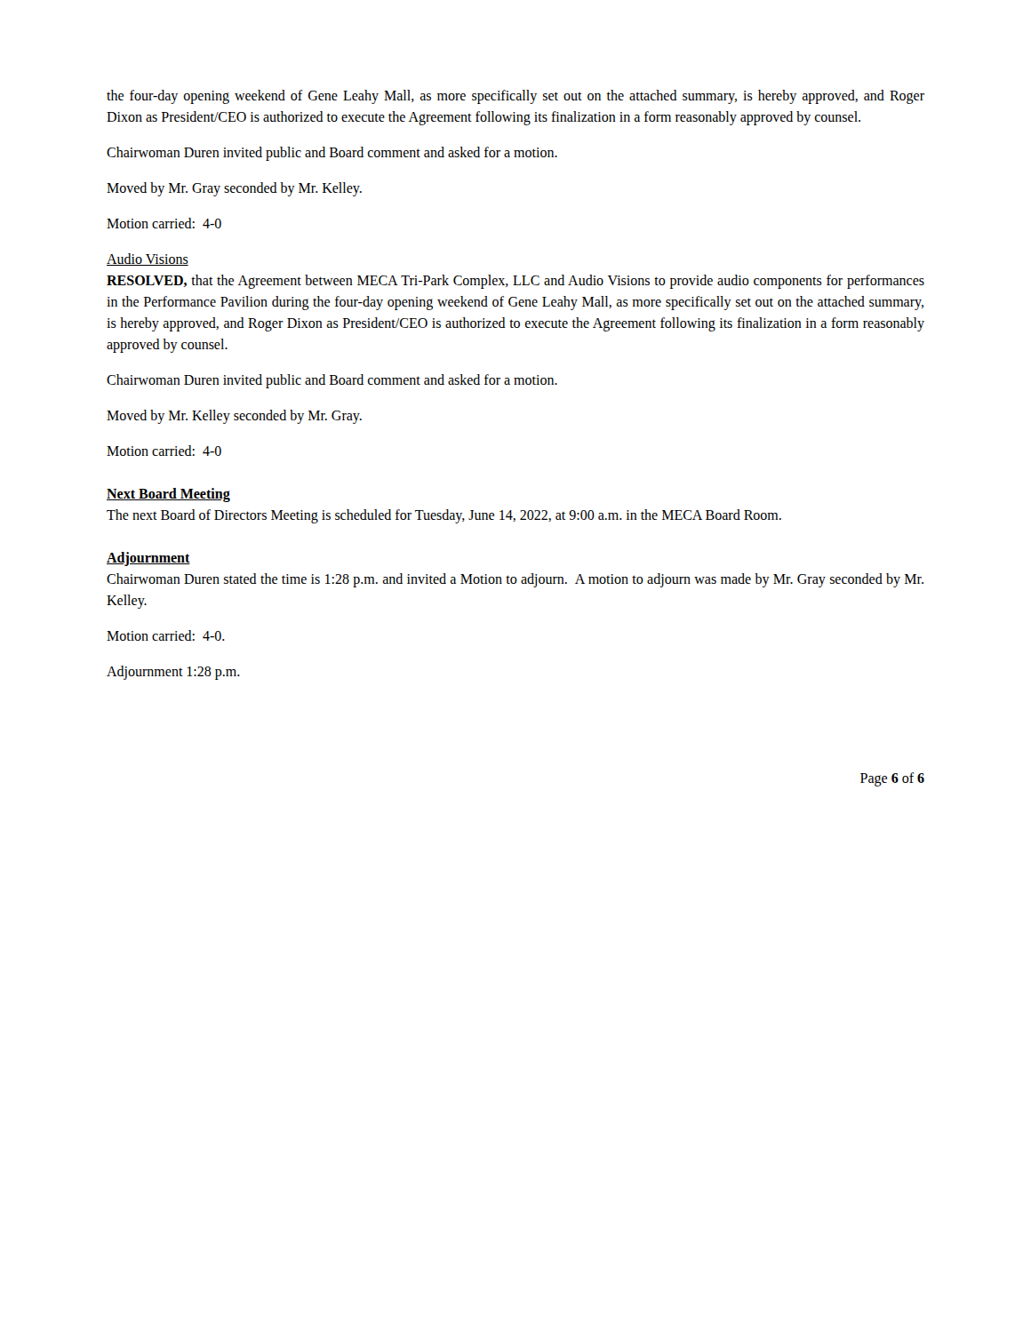the four-day opening weekend of Gene Leahy Mall, as more specifically set out on the attached summary, is hereby approved, and Roger Dixon as President/CEO is authorized to execute the Agreement following its finalization in a form reasonably approved by counsel.
Chairwoman Duren invited public and Board comment and asked for a motion.
Moved by Mr. Gray seconded by Mr. Kelley.
Motion carried: 4-0
Audio Visions
RESOLVED, that the Agreement between MECA Tri-Park Complex, LLC and Audio Visions to provide audio components for performances in the Performance Pavilion during the four-day opening weekend of Gene Leahy Mall, as more specifically set out on the attached summary, is hereby approved, and Roger Dixon as President/CEO is authorized to execute the Agreement following its finalization in a form reasonably approved by counsel.
Chairwoman Duren invited public and Board comment and asked for a motion.
Moved by Mr. Kelley seconded by Mr. Gray.
Motion carried: 4-0
Next Board Meeting
The next Board of Directors Meeting is scheduled for Tuesday, June 14, 2022, at 9:00 a.m. in the MECA Board Room.
Adjournment
Chairwoman Duren stated the time is 1:28 p.m. and invited a Motion to adjourn. A motion to adjourn was made by Mr. Gray seconded by Mr. Kelley.
Motion carried: 4-0.
Adjournment 1:28 p.m.
Page 6 of 6